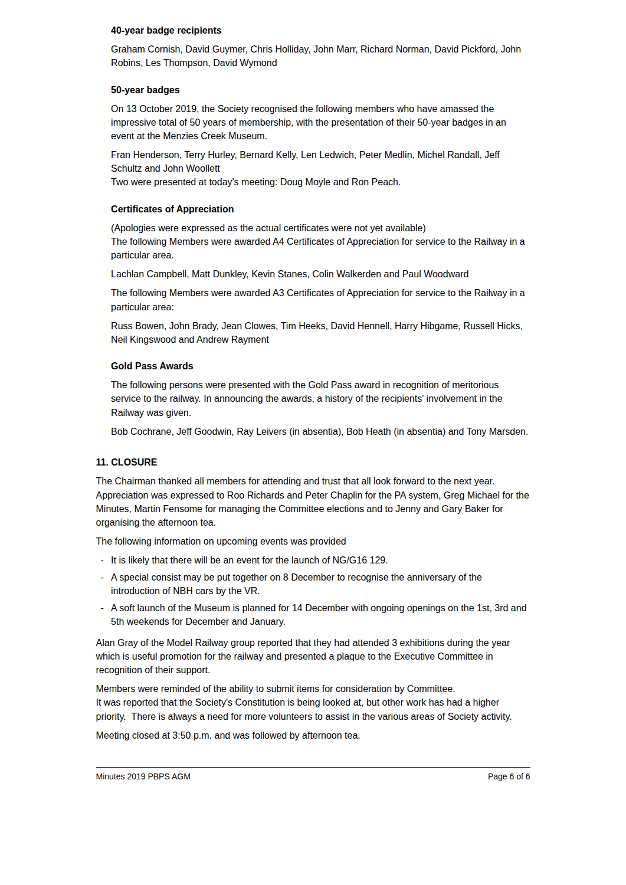40-year badge recipients
Graham Cornish, David Guymer, Chris Holliday, John Marr, Richard Norman, David Pickford, John Robins, Les Thompson, David Wymond
50-year badges
On 13 October 2019, the Society recognised the following members who have amassed the impressive total of 50 years of membership, with the presentation of their 50-year badges in an event at the Menzies Creek Museum.
Fran Henderson, Terry Hurley, Bernard Kelly, Len Ledwich, Peter Medlin, Michel Randall, Jeff Schultz and John Woollett
Two were presented at today's meeting: Doug Moyle and Ron Peach.
Certificates of Appreciation
(Apologies were expressed as the actual certificates were not yet available)
The following Members were awarded A4 Certificates of Appreciation for service to the Railway in a particular area.
Lachlan Campbell, Matt Dunkley, Kevin Stanes, Colin Walkerden and Paul Woodward
The following Members were awarded A3 Certificates of Appreciation for service to the Railway in a particular area:
Russ Bowen, John Brady, Jean Clowes, Tim Heeks, David Hennell, Harry Hibgame, Russell Hicks, Neil Kingswood and Andrew Rayment
Gold Pass Awards
The following persons were presented with the Gold Pass award in recognition of meritorious service to the railway. In announcing the awards, a history of the recipients' involvement in the Railway was given.
Bob Cochrane, Jeff Goodwin, Ray Leivers (in absentia), Bob Heath (in absentia) and Tony Marsden.
11. CLOSURE
The Chairman thanked all members for attending and trust that all look forward to the next year. Appreciation was expressed to Roo Richards and Peter Chaplin for the PA system, Greg Michael for the Minutes, Martin Fensome for managing the Committee elections and to Jenny and Gary Baker for organising the afternoon tea.
The following information on upcoming events was provided
It is likely that there will be an event for the launch of NG/G16 129.
A special consist may be put together on 8 December to recognise the anniversary of the introduction of NBH cars by the VR.
A soft launch of the Museum is planned for 14 December with ongoing openings on the 1st, 3rd and 5th weekends for December and January.
Alan Gray of the Model Railway group reported that they had attended 3 exhibitions during the year which is useful promotion for the railway and presented a plaque to the Executive Committee in recognition of their support.
Members were reminded of the ability to submit items for consideration by Committee.
It was reported that the Society's Constitution is being looked at, but other work has had a higher priority. There is always a need for more volunteers to assist in the various areas of Society activity.
Meeting closed at 3:50 p.m. and was followed by afternoon tea.
Minutes 2019 PBPS AGM Page 6 of 6